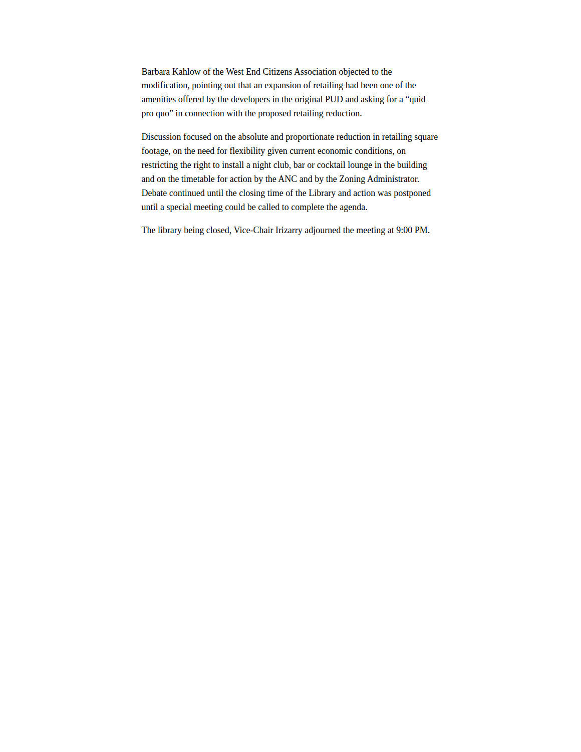Barbara Kahlow of the West End Citizens Association objected to the modification, pointing out that an expansion of retailing had been one of the amenities offered by the developers in the original PUD and asking for a “quid pro quo” in connection with the proposed retailing reduction.
Discussion focused on the absolute and proportionate reduction in retailing square footage, on the need for flexibility given current economic conditions, on restricting the right to install a night club, bar or cocktail lounge in the building and on the timetable for action by the ANC and by the Zoning Administrator. Debate continued until the closing time of the Library and action was postponed until a special meeting could be called to complete the agenda.
The library being closed, Vice-Chair Irizarry adjourned the meeting at 9:00 PM.